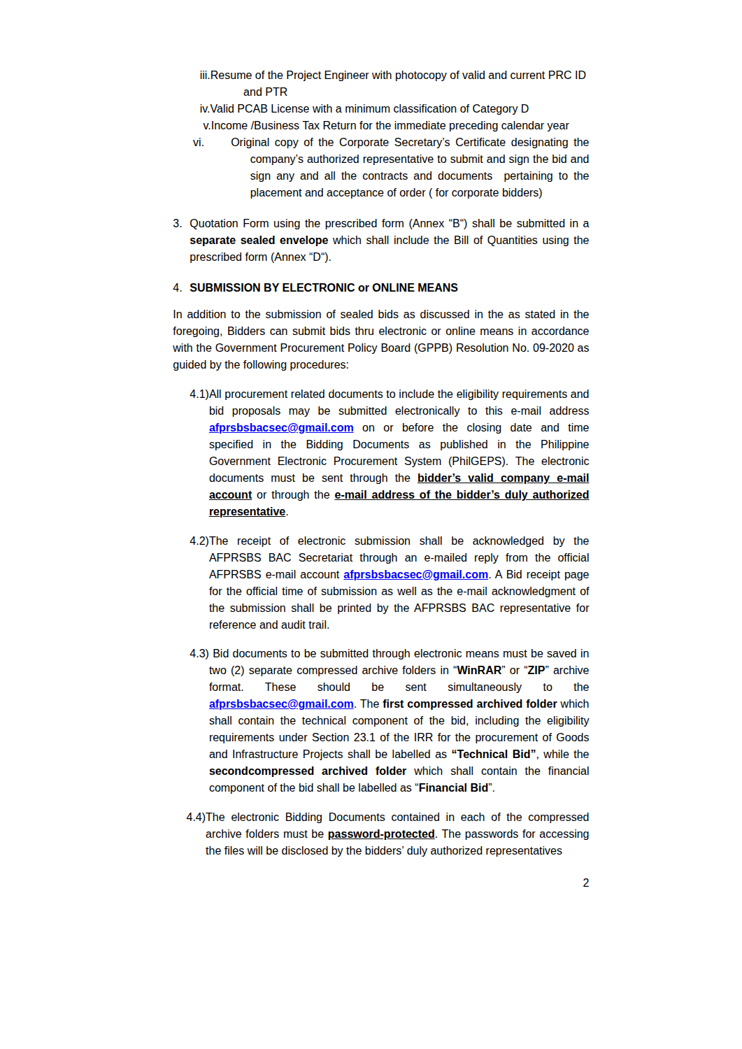iii.Resume of the Project Engineer with photocopy of valid and current PRC ID
and PTR
iv.Valid PCAB License with a minimum classification of Category D
v.Income /Business Tax Return for the immediate preceding calendar year
vi. Original copy of the Corporate Secretary’s Certificate designating the company’s authorized representative to submit and sign the bid and sign any and all the contracts and documents pertaining to the placement and acceptance of order ( for corporate bidders)
3.
Quotation Form using the prescribed form (Annex “B“) shall be submitted in a separate sealed envelope which shall include the Bill of Quantities using the prescribed form (Annex “D“).
4.
SUBMISSION BY ELECTRONIC or ONLINE MEANS
In addition to the submission of sealed bids as discussed in the as stated in the foregoing, Bidders can submit bids thru electronic or online means in accordance with the Government Procurement Policy Board (GPPB) Resolution No. 09-2020 as guided by the following procedures:
4.1)
All procurement related documents to include the eligibility requirements and bid proposals may be submitted electronically to this e-mail address afprsbsbacsec@gmail.com on or before the closing date and time specified in the Bidding Documents as published in the Philippine Government Electronic Procurement System (PhilGEPS). The electronic documents must be sent through the bidder’s valid company e-mail account or through the e-mail address of the bidder’s duly authorized representative.
4.2)
The receipt of electronic submission shall be acknowledged by the AFPRSBS BAC Secretariat through an e-mailed reply from the official AFPRSBS e-mail account afprsbsbacsec@gmail.com. A Bid receipt page for the official time of submission as well as the e-mail acknowledgment of the submission shall be printed by the AFPRSBS BAC representative for reference and audit trail.
4.3)
Bid documents to be submitted through electronic means must be saved in two (2) separate compressed archive folders in “WinRAR” or “ZIP” archive format. These should be sent simultaneously to the afprsbsbacsec@gmail.com. The first compressed archived folder which shall contain the technical component of the bid, including the eligibility requirements under Section 23.1 of the IRR for the procurement of Goods and Infrastructure Projects shall be labelled as “Technical Bid”, while the secondcompressed archived folder which shall contain the financial component of the bid shall be labelled as “Financial Bid”.
4.4)
The electronic Bidding Documents contained in each of the compressed archive folders must be password-protected. The passwords for accessing the files will be disclosed by the bidders’ duly authorized representatives
2